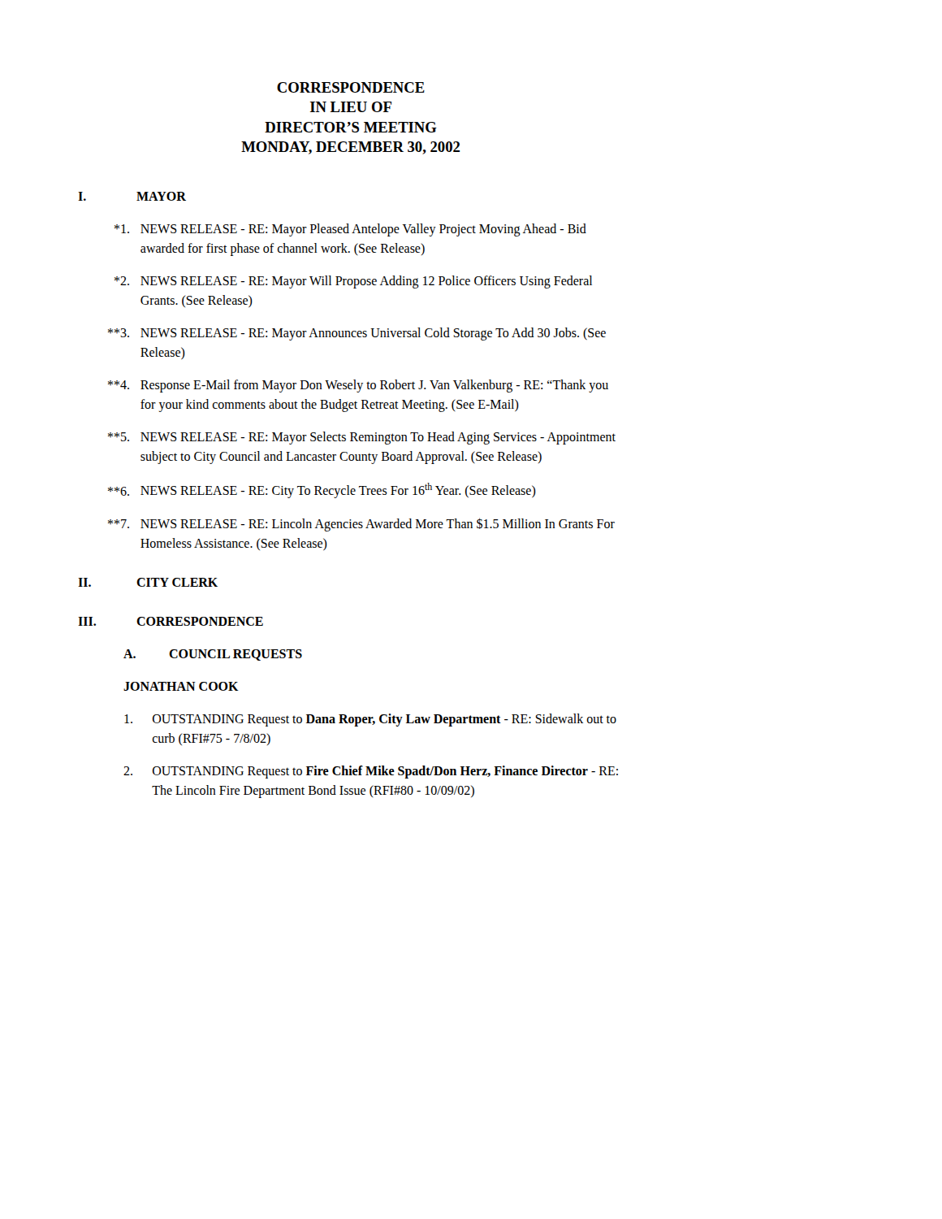CORRESPONDENCE
IN LIEU OF
DIRECTOR’S MEETING
MONDAY, DECEMBER 30, 2002
I. MAYOR
*1. NEWS RELEASE - RE: Mayor Pleased Antelope Valley Project Moving Ahead - Bid awarded for first phase of channel work. (See Release)
*2. NEWS RELEASE - RE: Mayor Will Propose Adding 12 Police Officers Using Federal Grants. (See Release)
**3. NEWS RELEASE - RE: Mayor Announces Universal Cold Storage To Add 30 Jobs. (See Release)
**4. Response E-Mail from Mayor Don Wesely to Robert J. Van Valkenburg - RE: “Thank you for your kind comments about the Budget Retreat Meeting. (See E-Mail)
**5. NEWS RELEASE - RE: Mayor Selects Remington To Head Aging Services - Appointment subject to City Council and Lancaster County Board Approval. (See Release)
**6. NEWS RELEASE - RE: City To Recycle Trees For 16th Year. (See Release)
**7. NEWS RELEASE - RE: Lincoln Agencies Awarded More Than $1.5 Million In Grants For Homeless Assistance. (See Release)
II. CITY CLERK
III. CORRESPONDENCE
A. COUNCIL REQUESTS
JONATHAN COOK
1. OUTSTANDING Request to Dana Roper, City Law Department - RE: Sidewalk out to curb (RFI#75 - 7/8/02)
2. OUTSTANDING Request to Fire Chief Mike Spadt/Don Herz, Finance Director - RE: The Lincoln Fire Department Bond Issue (RFI#80 - 10/09/02)